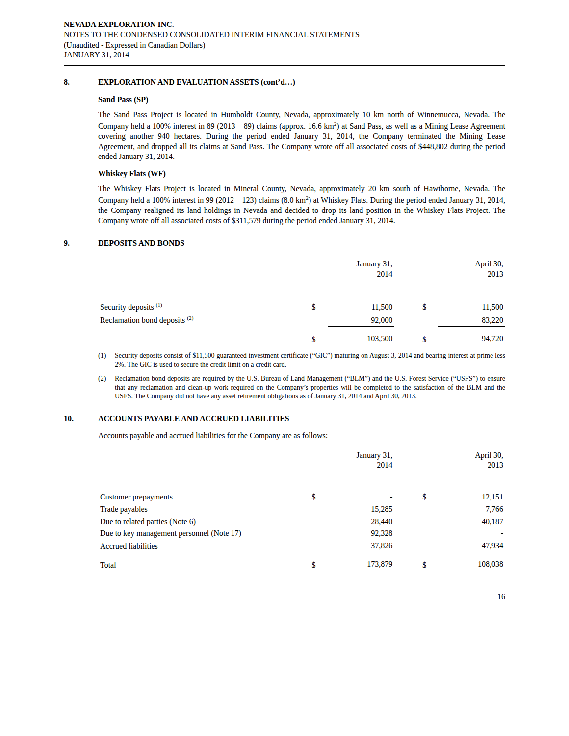NEVADA EXPLORATION INC.
NOTES TO THE CONDENSED CONSOLIDATED INTERIM FINANCIAL STATEMENTS
(Unaudited - Expressed in Canadian Dollars)
JANUARY 31, 2014
8.
EXPLORATION AND EVALUATION ASSETS (cont’d…)
Sand Pass (SP)
The Sand Pass Project is located in Humboldt County, Nevada, approximately 10 km north of Winnemucca, Nevada. The Company held a 100% interest in 89 (2013 – 89) claims (approx. 16.6 km2) at Sand Pass, as well as a Mining Lease Agreement covering another 940 hectares. During the period ended January 31, 2014, the Company terminated the Mining Lease Agreement, and dropped all its claims at Sand Pass. The Company wrote off all associated costs of $448,802 during the period ended January 31, 2014.
Whiskey Flats (WF)
The Whiskey Flats Project is located in Mineral County, Nevada, approximately 20 km south of Hawthorne, Nevada. The Company held a 100% interest in 99 (2012 – 123) claims (8.0 km2) at Whiskey Flats. During the period ended January 31, 2014, the Company realigned its land holdings in Nevada and decided to drop its land position in the Whiskey Flats Project. The Company wrote off all associated costs of $311,579 during the period ended January 31, 2014.
9.
DEPOSITS AND BONDS
| | | January 31, 2014 | | | April 30, 2013 |
| Security deposits (1) | $ | 11,500 | | $ | 11,500 |
| Reclamation bond deposits (2) | | 92,000 | | | 83,220 |
| | $ | 103,500 | | $ | 94,720 |
(1)
Security deposits consist of $11,500 guaranteed investment certificate (“GIC”) maturing on August 3, 2014 and bearing interest at prime less 2%. The GIC is used to secure the credit limit on a credit card.
(2)
Reclamation bond deposits are required by the U.S. Bureau of Land Management (“BLM”) and the U.S. Forest Service (“USFS”) to ensure that any reclamation and clean-up work required on the Company’s properties will be completed to the satisfaction of the BLM and the USFS. The Company did not have any asset retirement obligations as of January 31, 2014 and April 30, 2013.
10.
ACCOUNTS PAYABLE AND ACCRUED LIABILITIES
Accounts payable and accrued liabilities for the Company are as follows:
| | | January 31, 2014 | | | April 30, 2013 |
| Customer prepayments | $ | - | | $ | 12,151 |
| Trade payables | | 15,285 | | | 7,766 |
| Due to related parties (Note 6) | | 28,440 | | | 40,187 |
| Due to key management personnel (Note 17) | | 92,328 | | | - |
| Accrued liabilities | | 37,826 | | | 47,934 |
| Total | $ | 173,879 | | $ | 108,038 |
16